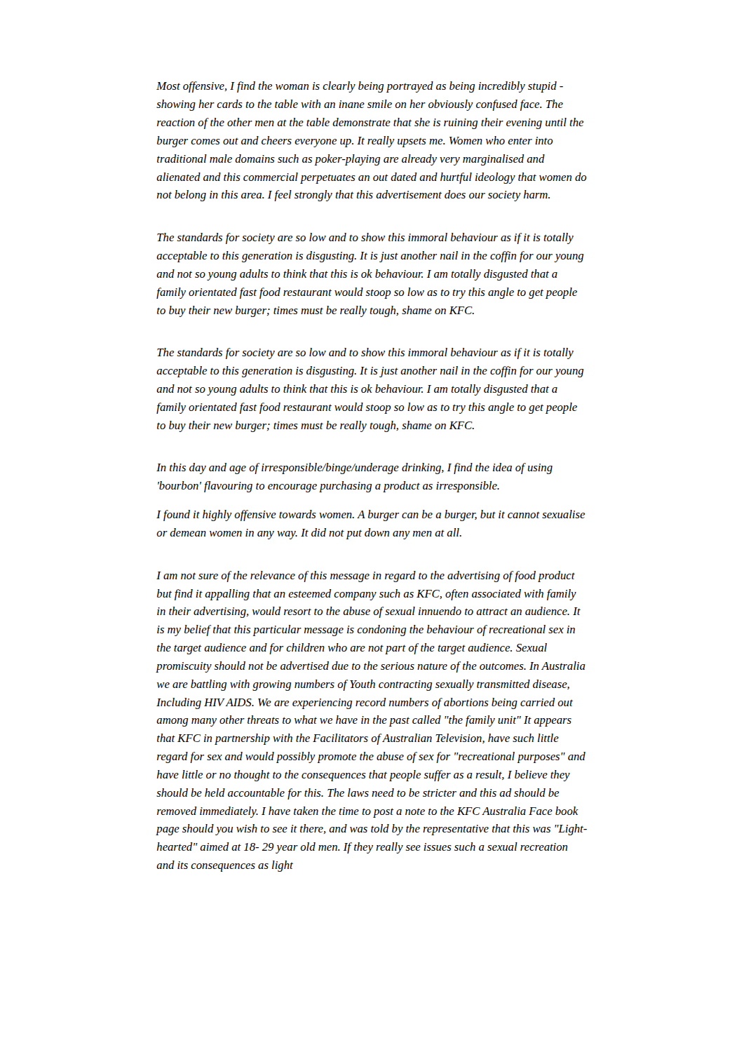Most offensive, I find the woman is clearly being portrayed as being incredibly stupid - showing her cards to the table with an inane smile on her obviously confused face. The reaction of the other men at the table demonstrate that she is ruining their evening until the burger comes out and cheers everyone up. It really upsets me. Women who enter into traditional male domains such as poker-playing are already very marginalised and alienated and this commercial perpetuates an out dated and hurtful ideology that women do not belong in this area. I feel strongly that this advertisement does our society harm.
The standards for society are so low and to show this immoral behaviour as if it is totally acceptable to this generation is disgusting. It is just another nail in the coffin for our young and not so young adults to think that this is ok behaviour. I am totally disgusted that a family orientated fast food restaurant would stoop so low as to try this angle to get people to buy their new burger; times must be really tough, shame on KFC.
The standards for society are so low and to show this immoral behaviour as if it is totally acceptable to this generation is disgusting. It is just another nail in the coffin for our young and not so young adults to think that this is ok behaviour. I am totally disgusted that a family orientated fast food restaurant would stoop so low as to try this angle to get people to buy their new burger; times must be really tough, shame on KFC.
In this day and age of irresponsible/binge/underage drinking, I find the idea of using 'bourbon' flavouring to encourage purchasing a product as irresponsible.
I found it highly offensive towards women. A burger can be a burger, but it cannot sexualise or demean women in any way. It did not put down any men at all.
I am not sure of the relevance of this message in regard to the advertising of food product but find it appalling that an esteemed company such as KFC, often associated with family in their advertising, would resort to the abuse of sexual innuendo to attract an audience. It is my belief that this particular message is condoning the behaviour of recreational sex in the target audience and for children who are not part of the target audience. Sexual promiscuity should not be advertised due to the serious nature of the outcomes. In Australia we are battling with growing numbers of Youth contracting sexually transmitted disease, Including HIV AIDS. We are experiencing record numbers of abortions being carried out among many other threats to what we have in the past called "the family unit" It appears that KFC in partnership with the Facilitators of Australian Television, have such little regard for sex and would possibly promote the abuse of sex for "recreational purposes" and have little or no thought to the consequences that people suffer as a result, I believe they should be held accountable for this. The laws need to be stricter and this ad should be removed immediately. I have taken the time to post a note to the KFC Australia Face book page should you wish to see it there, and was told by the representative that this was "Light-hearted" aimed at 18- 29 year old men. If they really see issues such a sexual recreation and its consequences as light